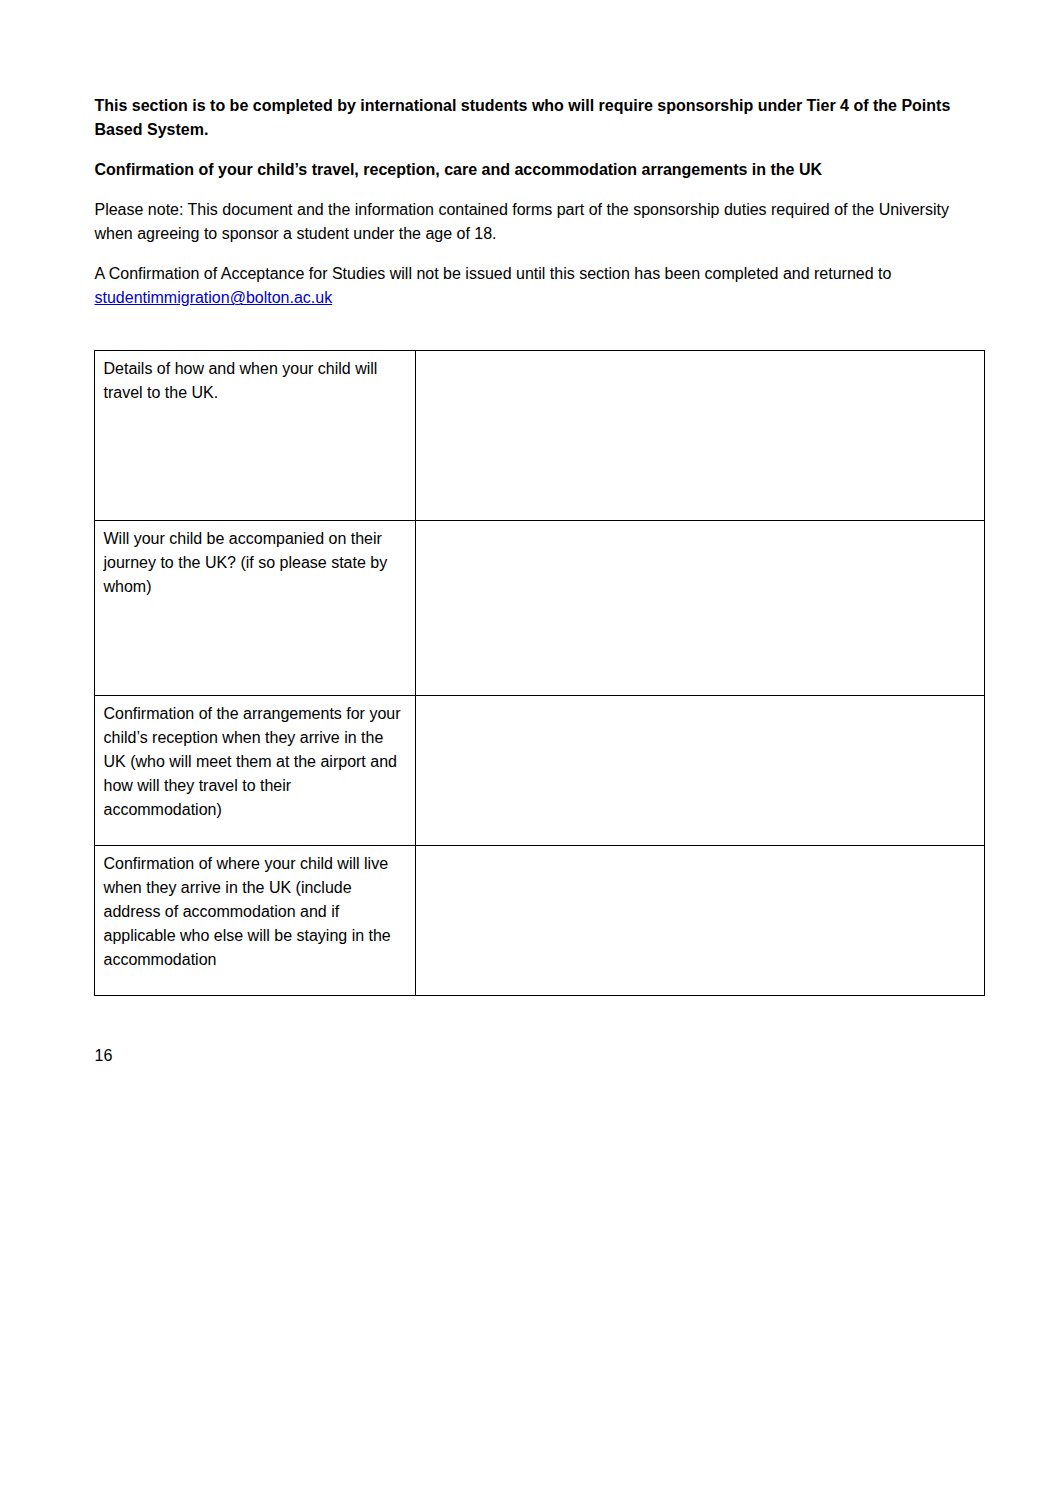This section is to be completed by international students who will require sponsorship under Tier 4 of the Points Based System.
Confirmation of your child’s travel, reception, care and accommodation arrangements in the UK
Please note: This document and the information contained forms part of the sponsorship duties required of the University when agreeing to sponsor a student under the age of 18.
A Confirmation of Acceptance for Studies will not be issued until this section has been completed and returned to studentimmigration@bolton.ac.uk
| Details of how and when your child will travel to the UK. | |
| Will your child be accompanied on their journey to the UK? (if so please state by whom) | |
| Confirmation of the arrangements for your child’s reception when they arrive in the UK (who will meet them at the airport and how will they travel to their accommodation) | |
| Confirmation of where your child will live when they arrive in the UK (include address of accommodation and if applicable who else will be staying in the accommodation | |
16